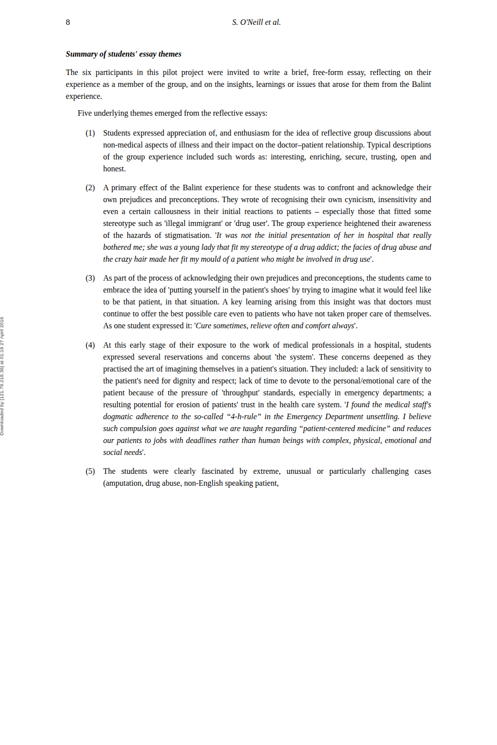Downloaded by [121.79.218.36] at 01:19 27 April 2016
8 S. O'Neill et al.
Summary of students' essay themes
The six participants in this pilot project were invited to write a brief, free-form essay, reflecting on their experience as a member of the group, and on the insights, learnings or issues that arose for them from the Balint experience.
Five underlying themes emerged from the reflective essays:
Students expressed appreciation of, and enthusiasm for the idea of reflective group discussions about non-medical aspects of illness and their impact on the doctor–patient relationship. Typical descriptions of the group experience included such words as: interesting, enriching, secure, trusting, open and honest.
A primary effect of the Balint experience for these students was to confront and acknowledge their own prejudices and preconceptions. They wrote of recognising their own cynicism, insensitivity and even a certain callousness in their initial reactions to patients – especially those that fitted some stereotype such as 'illegal immigrant' or 'drug user'. The group experience heightened their awareness of the hazards of stigmatisation. 'It was not the initial presentation of her in hospital that really bothered me; she was a young lady that fit my stereotype of a drug addict; the facies of drug abuse and the crazy hair made her fit my mould of a patient who might be involved in drug use'.
As part of the process of acknowledging their own prejudices and preconceptions, the students came to embrace the idea of 'putting yourself in the patient's shoes' by trying to imagine what it would feel like to be that patient, in that situation. A key learning arising from this insight was that doctors must continue to offer the best possible care even to patients who have not taken proper care of themselves. As one student expressed it: 'Cure sometimes, relieve often and comfort always'.
At this early stage of their exposure to the work of medical professionals in a hospital, students expressed several reservations and concerns about 'the system'. These concerns deepened as they practised the art of imagining themselves in a patient's situation. They included: a lack of sensitivity to the patient's need for dignity and respect; lack of time to devote to the personal/emotional care of the patient because of the pressure of 'throughput' standards, especially in emergency departments; a resulting potential for erosion of patients' trust in the health care system. 'I found the medical staff's dogmatic adherence to the so-called “4-h-rule” in the Emergency Department unsettling. I believe such compulsion goes against what we are taught regarding “patient-centered medicine” and reduces our patients to jobs with deadlines rather than human beings with complex, physical, emotional and social needs'.
The students were clearly fascinated by extreme, unusual or particularly challenging cases (amputation, drug abuse, non-English speaking patient,